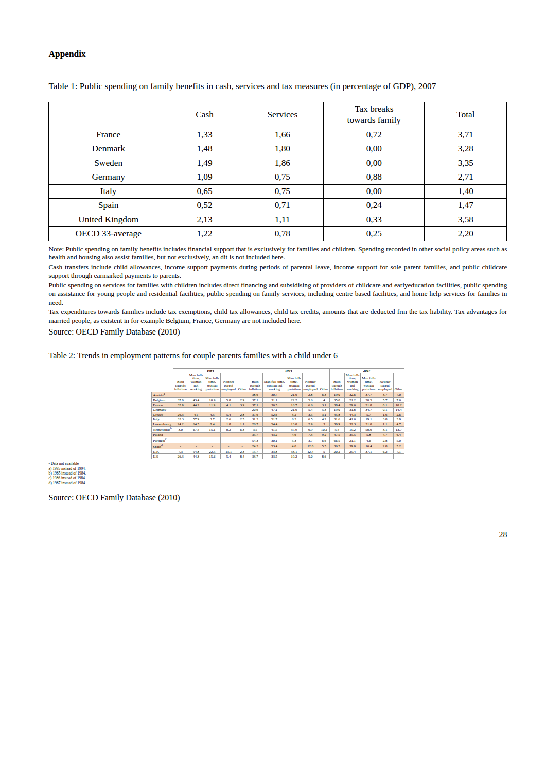Appendix
Table 1: Public spending on family benefits in cash, services and tax measures (in percentage of GDP), 2007
| | Cash | Services | Tax breaks towards family | Total |
| --- | --- | --- | --- | --- |
| France | 1,33 | 1,66 | 0,72 | 3,71 |
| Denmark | 1,48 | 1,80 | 0,00 | 3,28 |
| Sweden | 1,49 | 1,86 | 0,00 | 3,35 |
| Germany | 1,09 | 0,75 | 0,88 | 2,71 |
| Italy | 0,65 | 0,75 | 0,00 | 1,40 |
| Spain | 0,52 | 0,71 | 0,24 | 1,47 |
| United Kingdom | 2,13 | 1,11 | 0,33 | 3,58 |
| OECD 33-average | 1,22 | 0,78 | 0,25 | 2,20 |
Note: Public spending on family benefits includes financial support that is exclusively for families and children. Spending recorded in other social policy areas such as health and housing also assist families, but not exclusively, an dit is not included here.
Cash transfers include child allowances, income support payments during periods of parental leave, income support for sole parent families, and public childcare support through earmarked payments to parents.
Public spending on services for families with children includes direct financing and subsidising of providers of childcare and earlyeducation facilities, public spending on assistance for young people and residential facilities, public spending on family services, including centre-based facilities, and home help services for families in need.
Tax expenditures towards families include tax exemptions, child tax allowances, child tax credits, amounts that are deducted frm the tax liability. Tax advantages for married people, as existent in for example Belgium, France, Germany are not included here.
Source: OECD Family Database (2010)
Table 2: Trends in employment patterns for couple parents families with a child under 6
| | 1984 | 1994 | 2007 |
| --- | --- | --- | --- |
| Both parents full-time | Man full- time, woman not working | Man full- time, woman part-time | Neither parent employed | Other | Both parents full-time | Man full-time, woman not working | Man full- time, woman part-time | Neither parent employed | Other | Both parents full-time | Man full- time, woman not working | Man full- time, woman part-time | Neither parent employed | Other |
| Austria a | - | - | - | - | - | 38.6 | 30.7 | 21.6 | 2.8 | 6.3 | 19.0 | 32.6 | 37.7 | 3.7 | 7.0 |
| Belgium | 37.0 | 43.4 | 10.9 | 5.8 | 2.9 | 37.1 | 31.1 | 22.2 | 5.6 | 4 | 35.0 | 21.2 | 30.5 | 5.7 | 7.6 |
| France | 35.9 | 44.2 | 11.9 | 4.1 | 3.9 | 37.1 | 36.5 | 16.7 | 6.6 | 3.1 | 38.4 | 29.6 | 21.8 | 0.1 | 10.2 |
| Germany | - | - | - | - | - | 20.6 | 47.1 | 21.6 | 5.4 | 5.3 | 19.0 | 31.8 | 34.7 | 0.1 | 14.4 |
| Greece | 26.3 | 61 | 4.5 | 5.4 | 2.8 | 37.6 | 52.6 | 3.2 | 3.5 | 3.1 | 45.8 | 44.3 | 5.7 | 1.6 | 2.6 |
| Italy | 33.3 | 57.9 | 3.7 | 2.6 | 2.5 | 31.3 | 51.7 | 6.3 | 6.5 | 4.2 | 31.6 | 41.6 | 19.1 | 3.8 | 3.9 |
| Luxembourg | 24.2 | 64.5 | 8.4 | 1.8 | 1.1 | 26.7 | 54.4 | 13.0 | 2.9 | 3 | 30.9 | 32.3 | 31.0 | 1.1 | 4.7 |
| Netherlands b | 3.0 | 67.4 | 15.1 | 8.2 | 6.3 | 3.5 | 41.5 | 37.9 | 6.9 | 10.2 | 5.4 | 19.2 | 58.6 | 3.1 | 13.7 |
| Poland | - | - | - | - | - | 35.7 | 43.2 | 4.6 | 7.3 | 9.2 | 47.5 | 35.5 | 5.8 | 4.7 | 6.4 |
| Portugal c | - | - | - | - | - | 54.3 | 30.1 | 5.3 | 3.7 | 6.6 | 66.5 | 21.1 | 4.6 | 2.8 | 5.0 |
| Spain d | - | - | - | - | - | 24.3 | 53.4 | 4.0 | 12.8 | 5.5 | 36.5 | 39.0 | 16.4 | 2.8 | 5.2 |
| U.K | 7.3 | 54.8 | 22.5 | 13.1 | 2.3 | 15.7 | 33.8 | 33.1 | 12.4 | 5 | 20.2 | 29.4 | 37.1 | 6.2 | 7.1 |
| U.S | 26.3 | 44.3 | 15.6 | 5.4 | 8.4 | 33.7 | 33.5 | 19.2 | 5.0 | 8.6 | | | | | |
- Data not available
a) 1995 instead of 1994.
b) 1985 instead of 1984.
c) 1986 instead of 1984.
d) 1987 instead of 1984
Source: OECD Family Database (2010)
28